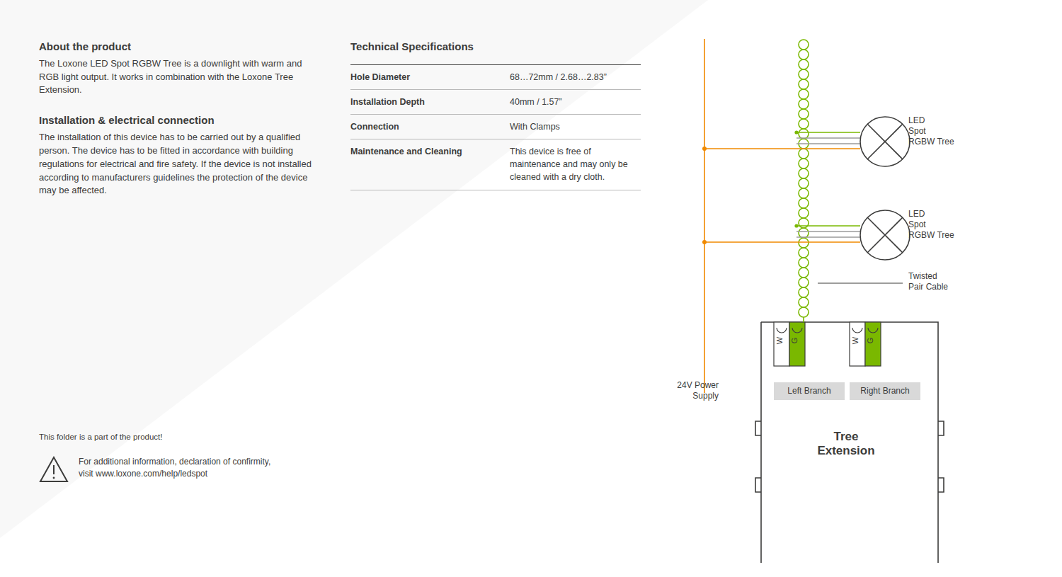About the product
The Loxone LED Spot RGBW Tree is a downlight with warm and RGB light output. It works in combination with the Loxone Tree Extension.
Installation & electrical connection
The installation of this device has to be carried out by a qualified person. The device has to be fitted in accordance with building regulations for electrical and fire safety. If the device is not installed according to manufacturers guidelines the protection of the device may be affected.
This folder is a part of the product!
For additional information, declaration of confirmity,
visit www.loxone.com/help/ledspot
Technical Specifications
| Hole Diameter | 68…72mm / 2.68…2.83” |
| Installation Depth | 40mm / 1.57” |
| Connection | With Clamps |
| Maintenance and Cleaning | This device is free of maintenance and may only be cleaned with a dry cloth. |
W G W G LED
Spot
RGBW Tree LED
Spot
RGBW Tree Twisted
Pair Cable 24V Power
Supply Left Branch Right Branch
Tree
Extension